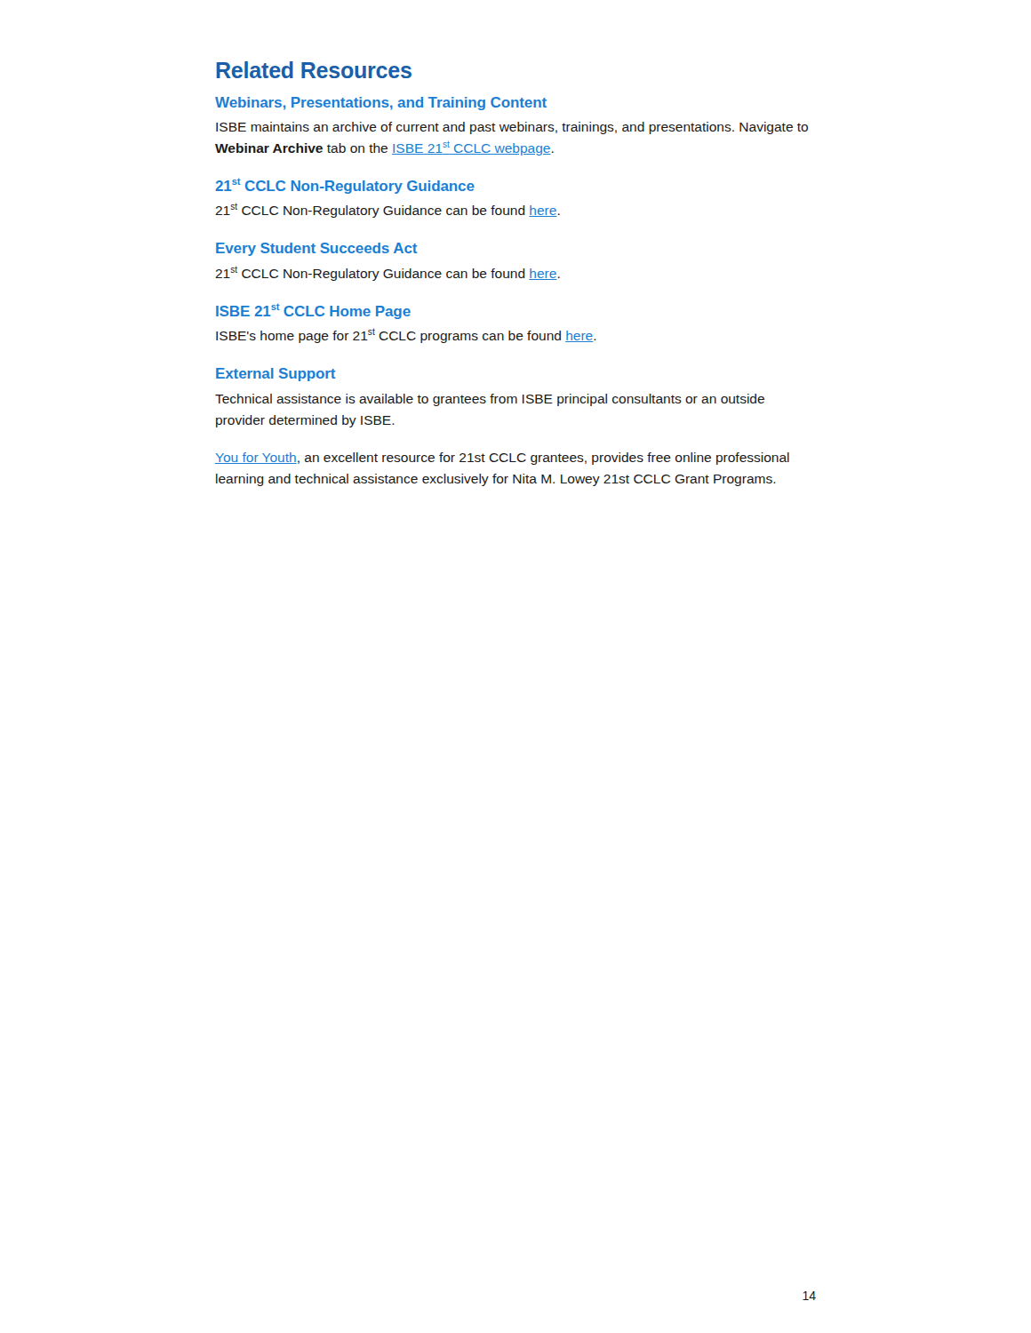Related Resources
Webinars, Presentations, and Training Content
ISBE maintains an archive of current and past webinars, trainings, and presentations. Navigate to Webinar Archive tab on the ISBE 21st CCLC webpage.
21st CCLC Non-Regulatory Guidance
21st CCLC Non-Regulatory Guidance can be found here.
Every Student Succeeds Act
21st CCLC Non-Regulatory Guidance can be found here.
ISBE 21st CCLC Home Page
ISBE's home page for 21st CCLC programs can be found here.
External Support
Technical assistance is available to grantees from ISBE principal consultants or an outside provider determined by ISBE.
You for Youth, an excellent resource for 21st CCLC grantees, provides free online professional learning and technical assistance exclusively for Nita M. Lowey 21st CCLC Grant Programs.
14